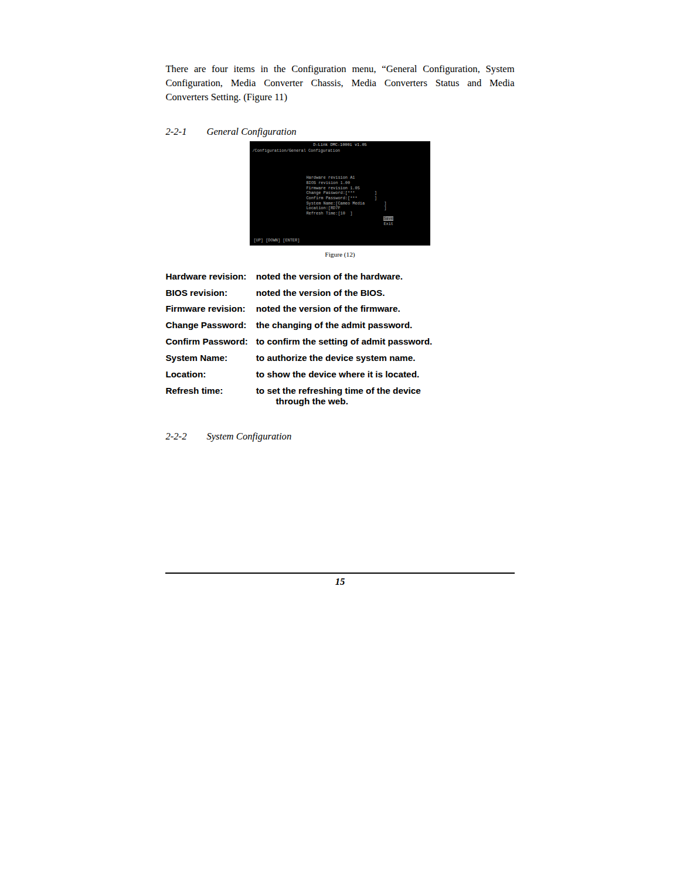There are four items in the Configuration menu, “General Configuration, System Configuration, Media Converter Chassis, Media Converters Status and Media Converters Setting. (Figure 11)
2-2-1 General Configuration
D-Link DMC-1000i v1.05
/Configuration/General Configuration
Hardware revision A1 BIOS revision 1.00 Firmware revision 1.05 Change Password:[*** ] Confirm Password:[*** ] System Name:[Cameo Media ] Location:[RD7F ] Refresh Time:[10 ]
Save Exit
[UP] [DOWN] [ENTER]
Figure (12)
| Hardware revision: | noted the version of the hardware. |
| BIOS revision: | noted the version of the BIOS. |
| Firmware revision: | noted the version of the firmware. |
| Change Password: | the changing of the admit password. |
| Confirm Password: | to confirm the setting of admit password. |
| System Name: | to authorize the device system name. |
| Location: | to show the device where it is located. |
| Refresh time: | to set the refreshing time of the device through the web. |
2-2-2 System Configuration
15